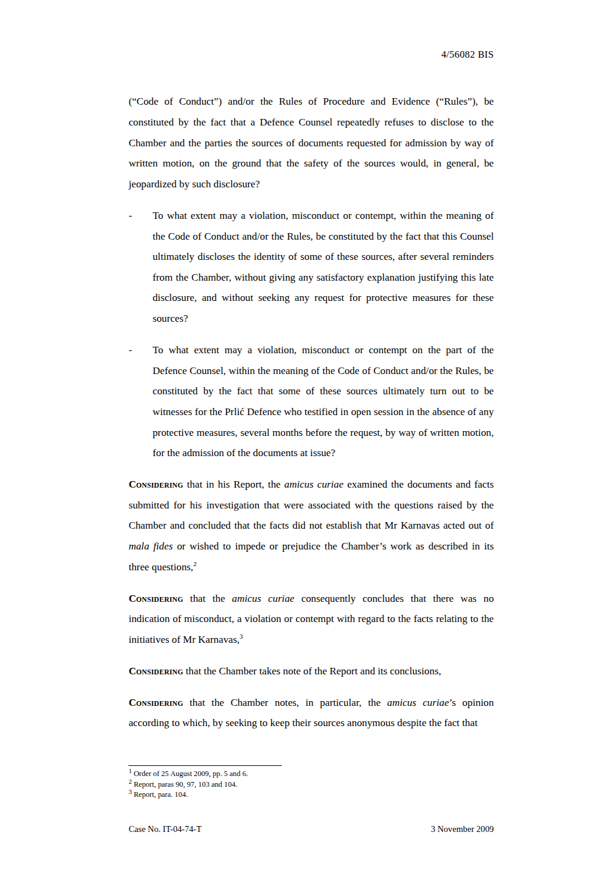4/56082 BIS
(“Code of Conduct”) and/or the Rules of Procedure and Evidence (“Rules”), be constituted by the fact that a Defence Counsel repeatedly refuses to disclose to the Chamber and the parties the sources of documents requested for admission by way of written motion, on the ground that the safety of the sources would, in general, be jeopardized by such disclosure?
-To what extent may a violation, misconduct or contempt, within the meaning of the Code of Conduct and/or the Rules, be constituted by the fact that this Counsel ultimately discloses the identity of some of these sources, after several reminders from the Chamber, without giving any satisfactory explanation justifying this late disclosure, and without seeking any request for protective measures for these sources?
-To what extent may a violation, misconduct or contempt on the part of the Defence Counsel, within the meaning of the Code of Conduct and/or the Rules, be constituted by the fact that some of these sources ultimately turn out to be witnesses for the Prlić Defence who testified in open session in the absence of any protective measures, several months before the request, by way of written motion, for the admission of the documents at issue?
Considering that in his Report, the amicus curiae examined the documents and facts submitted for his investigation that were associated with the questions raised by the Chamber and concluded that the facts did not establish that Mr Karnavas acted out of mala fides or wished to impede or prejudice the Chamber’s work as described in its three questions,2
Considering that the amicus curiae consequently concludes that there was no indication of misconduct, a violation or contempt with regard to the facts relating to the initiatives of Mr Karnavas,3
Considering that the Chamber takes note of the Report and its conclusions,
Considering that the Chamber notes, in particular, the amicus curiae’s opinion according to which, by seeking to keep their sources anonymous despite the fact that
1 Order of 25 August 2009, pp. 5 and 6.
2 Report, paras 90, 97, 103 and 104.
3 Report, para. 104.
Case No. IT-04-74-T 3 November 2009